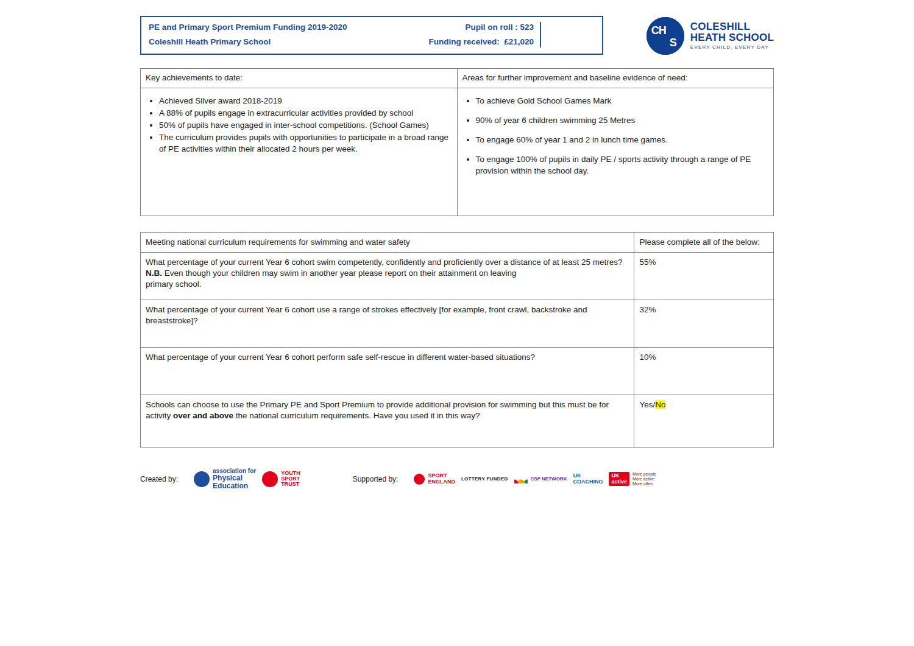PE and Primary Sport Premium Funding 2019-2020
Pupil on roll : 523
Coleshill Heath Primary School
Funding received: £21,020
COLESHILL
HEATH SCHOOL
EVERY CHILD, EVERY DAY
| Key achievements to date: | Areas for further improvement and baseline evidence of need: |
| Achieved Silver award 2018-2019 A 88% of pupils engage in extracurricular activities provided by school 50% of pupils have engaged in inter-school competitions. (School Games) The curriculum provides pupils with opportunities to participate in a broad range of PE activities within their allocated 2 hours per week. | To achieve Gold School Games Mark 90% of year 6 children swimming 25 Metres To engage 60% of year 1 and 2 in lunch time games. To engage 100% of pupils in daily PE / sports activity through a range of PE provision within the school day. |
| Meeting national curriculum requirements for swimming and water safety | Please complete all of the below: |
| What percentage of your current Year 6 cohort swim competently, confidently and proficiently over a distance of at least 25 metres? N.B. Even though your children may swim in another year please report on their attainment on leaving primary school. | 55% |
| What percentage of your current Year 6 cohort use a range of strokes effectively [for example, front crawl, backstroke and breaststroke]? | 32% |
| What percentage of your current Year 6 cohort perform safe self-rescue in different water-based situations? | 10% |
| Schools can choose to use the Primary PE and Sport Premium to provide additional provision for swimming but this must be for activity over and above the national curriculum requirements. Have you used it in this way? | Yes/ No |
Created by:
association for
Physical
Education
YOUTH SPORT TRUST
Supported by:
SPORT
ENGLAND
LOTTERY FUNDED
CSP NETWORK
UK
COACHING
UK
active
More people
More active
More often